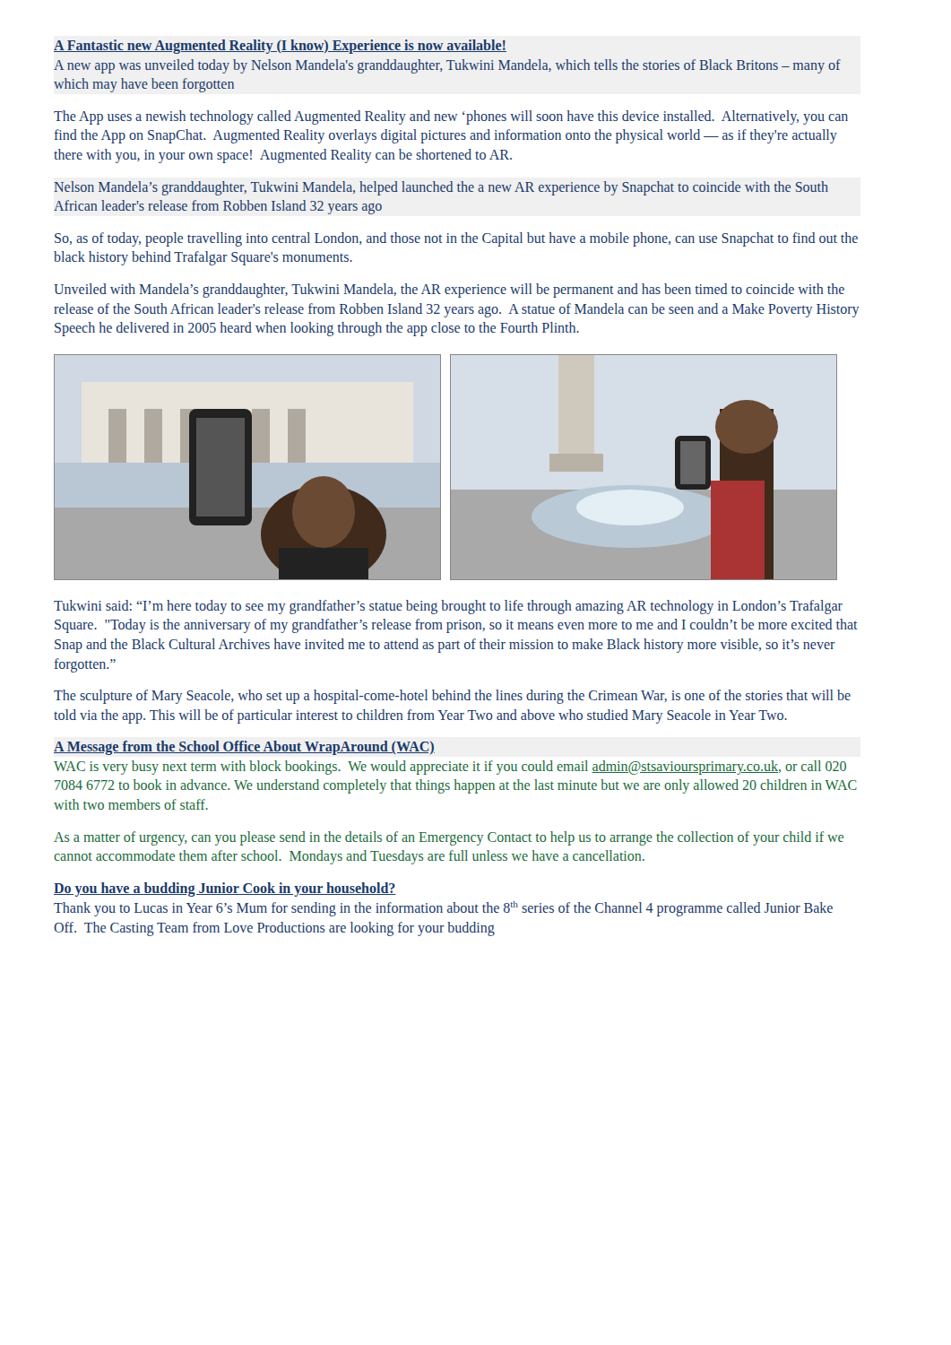A Fantastic new Augmented Reality (I know) Experience is now available!
A new app was unveiled today by Nelson Mandela's granddaughter, Tukwini Mandela, which tells the stories of Black Britons – many of which may have been forgotten
The App uses a newish technology called Augmented Reality and new ‘phones will soon have this device installed. Alternatively, you can find the App on SnapChat. Augmented Reality overlays digital pictures and information onto the physical world — as if they're actually there with you, in your own space! Augmented Reality can be shortened to AR.
Nelson Mandela’s granddaughter, Tukwini Mandela, helped launched the a new AR experience by Snapchat to coincide with the South African leader's release from Robben Island 32 years ago
So, as of today, people travelling into central London, and those not in the Capital but have a mobile phone, can use Snapchat to find out the black history behind Trafalgar Square's monuments.
Unveiled with Mandela’s granddaughter, Tukwini Mandela, the AR experience will be permanent and has been timed to coincide with the release of the South African leader's release from Robben Island 32 years ago. A statue of Mandela can be seen and a Make Poverty History Speech he delivered in 2005 heard when looking through the app close to the Fourth Plinth.
Tukwini said: “I’m here today to see my grandfather’s statue being brought to life through amazing AR technology in London’s Trafalgar Square. "Today is the anniversary of my grandfather’s release from prison, so it means even more to me and I couldn’t be more excited that Snap and the Black Cultural Archives have invited me to attend as part of their mission to make Black history more visible, so it’s never forgotten.”
The sculpture of Mary Seacole, who set up a hospital-come-hotel behind the lines during the Crimean War, is one of the stories that will be told via the app. This will be of particular interest to children from Year Two and above who studied Mary Seacole in Year Two.
A Message from the School Office About WrapAround (WAC)
WAC is very busy next term with block bookings. We would appreciate it if you could email admin@stsavioursprimary.co.uk, or call 020 7084 6772 to book in advance. We understand completely that things happen at the last minute but we are only allowed 20 children in WAC with two members of staff.
As a matter of urgency, can you please send in the details of an Emergency Contact to help us to arrange the collection of your child if we cannot accommodate them after school. Mondays and Tuesdays are full unless we have a cancellation.
Do you have a budding Junior Cook in your household?
Thank you to Lucas in Year 6’s Mum for sending in the information about the 8th series of the Channel 4 programme called Junior Bake Off. The Casting Team from Love Productions are looking for your budding